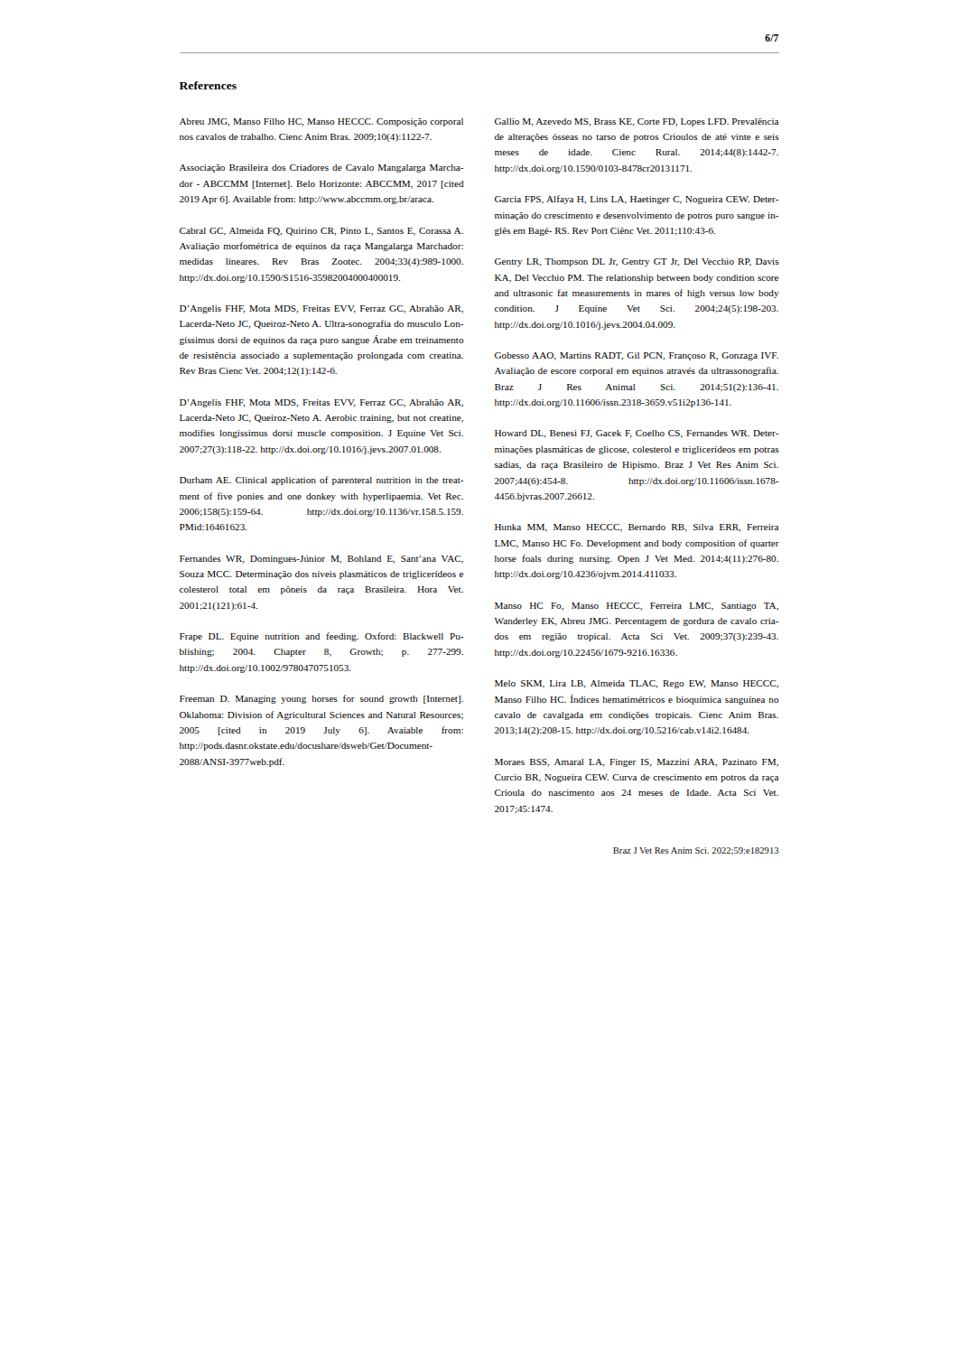6/7
References
Abreu JMG, Manso Filho HC, Manso HECCC. Composição corporal nos cavalos de trabalho. Cienc Anim Bras. 2009;10(4):1122-7.
Associação Brasileira dos Criadores de Cavalo Mangalarga Marchador - ABCCMM [Internet]. Belo Horizonte: ABCCMM, 2017 [cited 2019 Apr 6]. Available from: http://www.abccmm.org.br/araca.
Cabral GC, Almeida FQ, Quirino CR, Pinto L, Santos E, Corassa A. Avaliação morfométrica de equinos da raça Mangalarga Marchador: medidas lineares. Rev Bras Zootec. 2004;33(4):989-1000. http://dx.doi.org/10.1590/S1516-35982004000400019.
D’Angelis FHF, Mota MDS, Freitas EVV, Ferraz GC, Abrahão AR, Lacerda-Neto JC, Queiroz-Neto A. Ultra-sonografia do musculo Longíssimus dorsi de equinos da raça puro sangue Árabe em treinamento de resistência associado a suplementação prolongada com creatina. Rev Bras Cienc Vet. 2004;12(1):142-6.
D’Angelis FHF, Mota MDS, Freitas EVV, Ferraz GC, Abrahão AR, Lacerda-Neto JC, Queiroz-Neto A. Aerobic training, but not creatine, modifies longissimus dorsi muscle composition. J Equine Vet Sci. 2007;27(3):118-22. http://dx.doi.org/10.1016/j.jevs.2007.01.008.
Durham AE. Clinical application of parenteral nutrition in the treatment of five ponies and one donkey with hyperlipaemia. Vet Rec. 2006;158(5):159-64. http://dx.doi.org/10.1136/vr.158.5.159. PMid:16461623.
Fernandes WR, Domingues-Júnior M, Bohland E, Sant’ana VAC, Souza MCC. Determinação dos níveis plasmáticos de triglicerídeos e colesterol total em pôneis da raça Brasileira. Hora Vet. 2001;21(121):61-4.
Frape DL. Equine nutrition and feeding. Oxford: Blackwell Publishing; 2004. Chapter 8, Growth; p. 277-299. http://dx.doi.org/10.1002/9780470751053.
Freeman D. Managing young horses for sound growth [Internet]. Oklahoma: Division of Agricultural Sciences and Natural Resources; 2005 [cited in 2019 July 6]. Avaiable from: http://pods.dasnr.okstate.edu/docushare/dsweb/Get/Document-2088/ANSI-3977web.pdf.
Gallio M, Azevedo MS, Brass KE, Corte FD, Lopes LFD. Prevalência de alterações ósseas no tarso de potros Crioulos de até vinte e seis meses de idade. Cienc Rural. 2014;44(8):1442-7. http://dx.doi.org/10.1590/0103-8478cr20131171.
Garcia FPS, Alfaya H, Lins LA, Haetinger C, Nogueira CEW. Determinação do crescimento e desenvolvimento de potros puro sangue inglês em Bagé- RS. Rev Port Ciênc Vet. 2011;110:43-6.
Gentry LR, Thompson DL Jr, Gentry GT Jr, Del Vecchio RP, Davis KA, Del Vecchio PM. The relationship between body condition score and ultrasonic fat measurements in mares of high versus low body condition. J Equine Vet Sci. 2004;24(5):198-203. http://dx.doi.org/10.1016/j.jevs.2004.04.009.
Gobesso AAO, Martins RADT, Gil PCN, Françoso R, Gonzaga IVF. Avaliação de escore corporal em equinos através da ultrassonografia. Braz J Res Animal Sci. 2014;51(2):136-41. http://dx.doi.org/10.11606/issn.2318-3659.v51i2p136-141.
Howard DL, Benesi FJ, Gacek F, Coelho CS, Fernandes WR. Determinações plasmáticas de glicose, colesterol e triglicerídeos em potras sadias, da raça Brasileiro de Hipismo. Braz J Vet Res Anim Sci. 2007;44(6):454-8. http://dx.doi.org/10.11606/issn.1678-4456.bjvras.2007.26612.
Hunka MM, Manso HECCC, Bernardo RB, Silva ERR, Ferreira LMC, Manso HC Fo. Development and body composition of quarter horse foals during nursing. Open J Vet Med. 2014;4(11):276-80. http://dx.doi.org/10.4236/ojvm.2014.411033.
Manso HC Fo, Manso HECCC, Ferreira LMC, Santiago TA, Wanderley EK, Abreu JMG. Percentagem de gordura de cavalo criados em região tropical. Acta Sci Vet. 2009;37(3):239-43. http://dx.doi.org/10.22456/1679-9216.16336.
Melo SKM, Lira LB, Almeida TLAC, Rego EW, Manso HECCC, Manso Filho HC. Índices hematimétricos e bioquímica sanguínea no cavalo de cavalgada em condições tropicais. Cienc Anim Bras. 2013;14(2):208-15. http://dx.doi.org/10.5216/cab.v14i2.16484.
Moraes BSS, Amaral LA, Finger IS, Mazzini ARA, Pazinato FM, Curcio BR, Nogueira CEW. Curva de crescimento em potros da raça Crioula do nascimento aos 24 meses de Idade. Acta Sci Vet. 2017;45:1474.
Braz J Vet Res Anim Sci. 2022;59:e182913